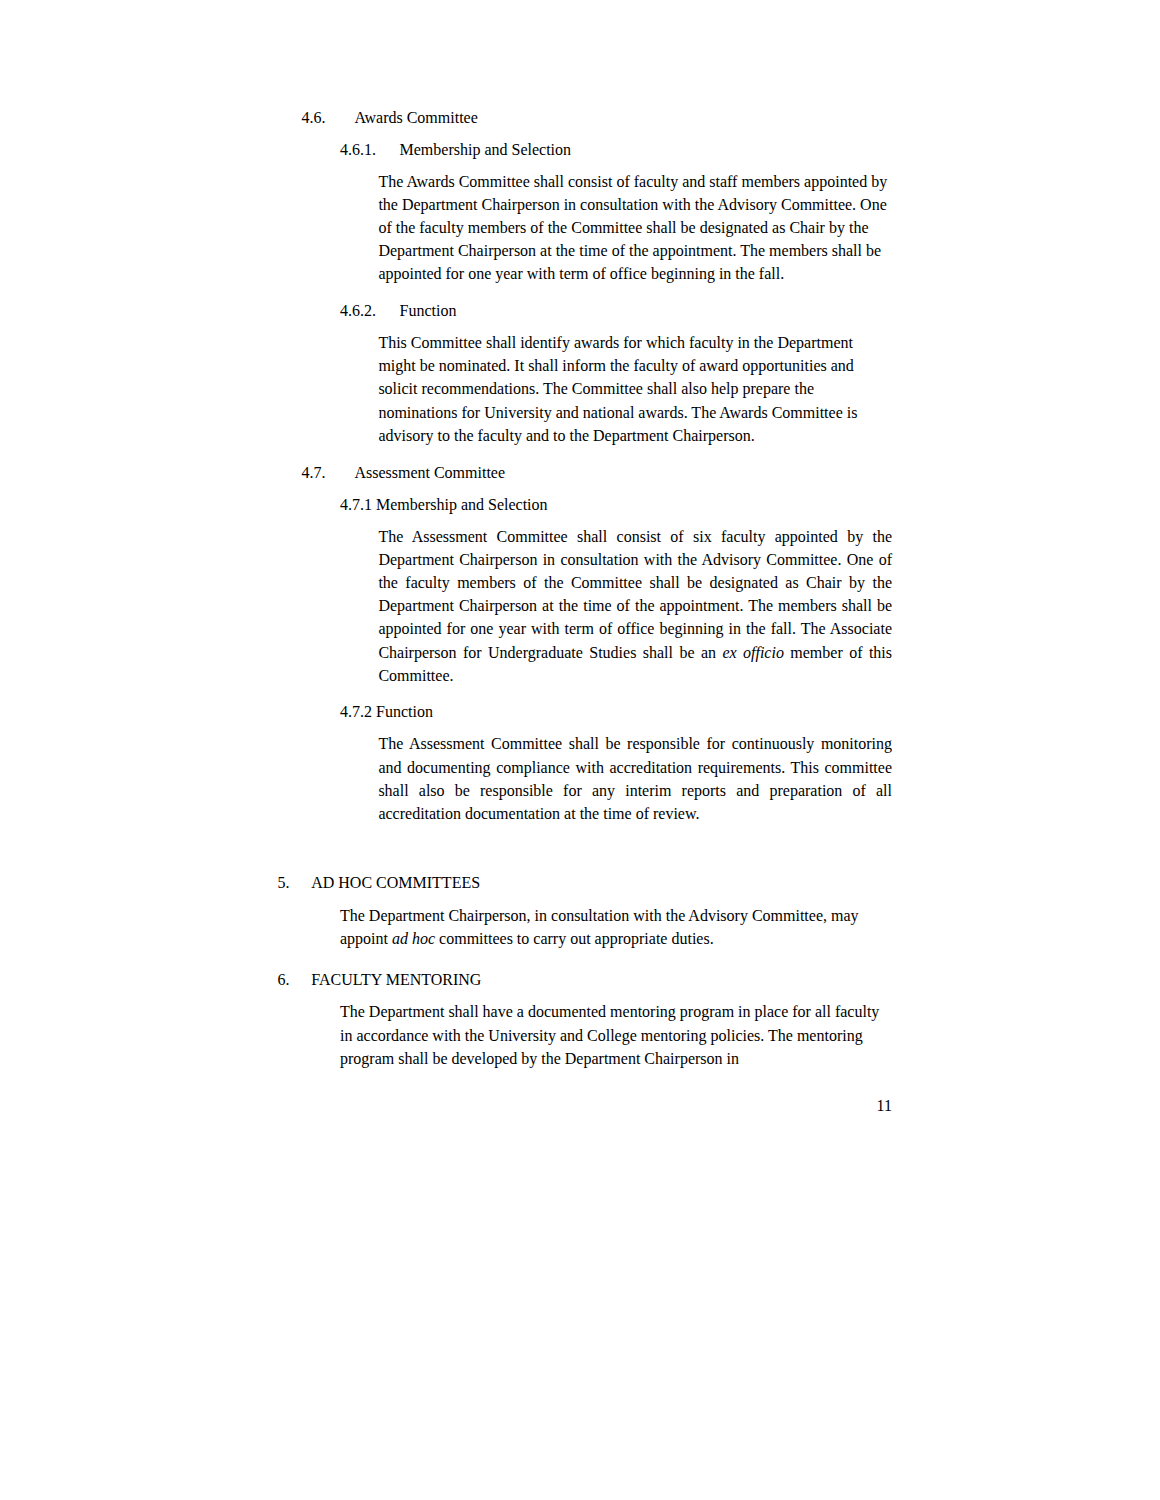4.6. Awards Committee
4.6.1. Membership and Selection
The Awards Committee shall consist of faculty and staff members appointed by the Department Chairperson in consultation with the Advisory Committee. One of the faculty members of the Committee shall be designated as Chair by the Department Chairperson at the time of the appointment. The members shall be appointed for one year with term of office beginning in the fall.
4.6.2. Function
This Committee shall identify awards for which faculty in the Department might be nominated. It shall inform the faculty of award opportunities and solicit recommendations. The Committee shall also help prepare the nominations for University and national awards. The Awards Committee is advisory to the faculty and to the Department Chairperson.
4.7. Assessment Committee
4.7.1 Membership and Selection
The Assessment Committee shall consist of six faculty appointed by the Department Chairperson in consultation with the Advisory Committee. One of the faculty members of the Committee shall be designated as Chair by the Department Chairperson at the time of the appointment. The members shall be appointed for one year with term of office beginning in the fall. The Associate Chairperson for Undergraduate Studies shall be an ex officio member of this Committee.
4.7.2 Function
The Assessment Committee shall be responsible for continuously monitoring and documenting compliance with accreditation requirements. This committee shall also be responsible for any interim reports and preparation of all accreditation documentation at the time of review.
5. AD HOC COMMITTEES
The Department Chairperson, in consultation with the Advisory Committee, may appoint ad hoc committees to carry out appropriate duties.
6. FACULTY MENTORING
The Department shall have a documented mentoring program in place for all faculty in accordance with the University and College mentoring policies. The mentoring program shall be developed by the Department Chairperson in
11